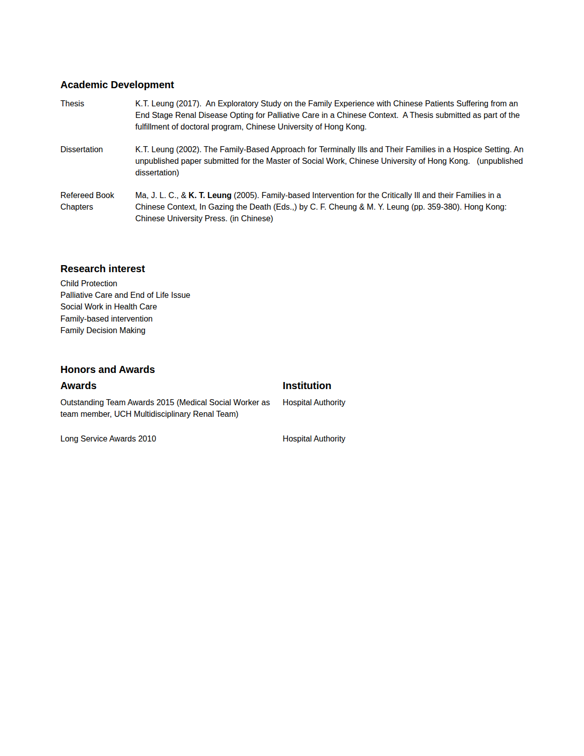Academic Development
| Thesis | K.T. Leung (2017). An Exploratory Study on the Family Experience with Chinese Patients Suffering from an End Stage Renal Disease Opting for Palliative Care in a Chinese Context. A Thesis submitted as part of the fulfillment of doctoral program, Chinese University of Hong Kong. |
| Dissertation | K.T. Leung (2002). The Family-Based Approach for Terminally Ills and Their Families in a Hospice Setting. An unpublished paper submitted for the Master of Social Work, Chinese University of Hong Kong. (unpublished dissertation) |
| Refereed Book Chapters | Ma, J. L. C., & K. T. Leung (2005). Family-based Intervention for the Critically Ill and their Families in a Chinese Context, In Gazing the Death (Eds.,) by C. F. Cheung & M. Y. Leung (pp. 359-380). Hong Kong: Chinese University Press. (in Chinese) |
Research interest
Child Protection
Palliative Care and End of Life Issue
Social Work in Health Care
Family-based intervention
Family Decision Making
Honors and Awards
| Awards | Institution |
| Outstanding Team Awards 2015 (Medical Social Worker as team member, UCH Multidisciplinary Renal Team) | Hospital Authority |
| Long Service Awards 2010 | Hospital Authority |